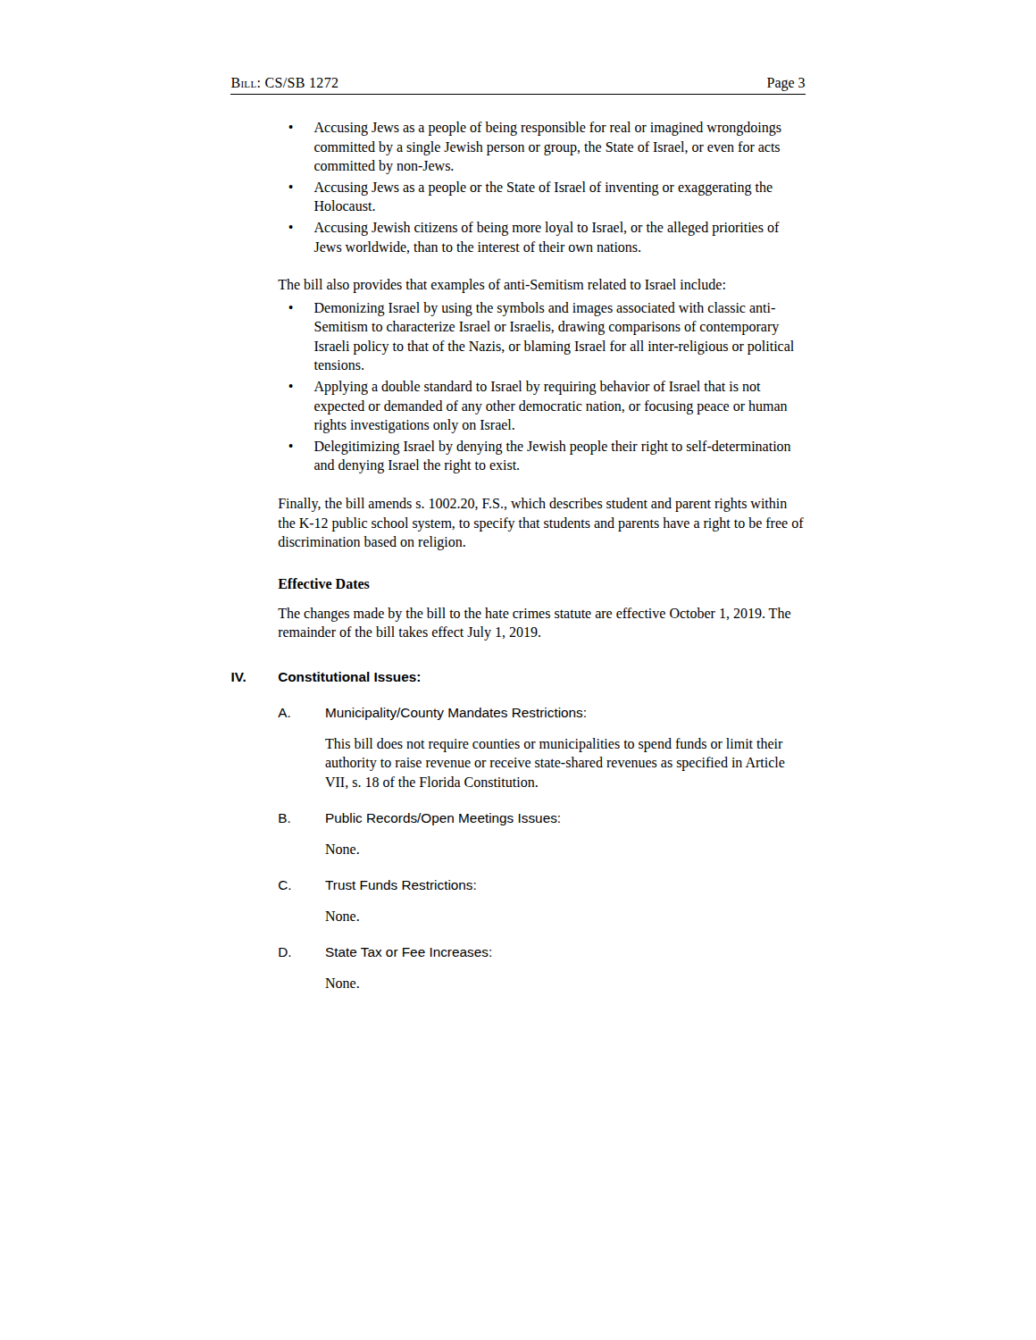Bill: CS/SB 1272
Page 3
Accusing Jews as a people of being responsible for real or imagined wrongdoings committed by a single Jewish person or group, the State of Israel, or even for acts committed by non-Jews.
Accusing Jews as a people or the State of Israel of inventing or exaggerating the Holocaust.
Accusing Jewish citizens of being more loyal to Israel, or the alleged priorities of Jews worldwide, than to the interest of their own nations.
The bill also provides that examples of anti-Semitism related to Israel include:
Demonizing Israel by using the symbols and images associated with classic anti-Semitism to characterize Israel or Israelis, drawing comparisons of contemporary Israeli policy to that of the Nazis, or blaming Israel for all inter-religious or political tensions.
Applying a double standard to Israel by requiring behavior of Israel that is not expected or demanded of any other democratic nation, or focusing peace or human rights investigations only on Israel.
Delegitimizing Israel by denying the Jewish people their right to self-determination and denying Israel the right to exist.
Finally, the bill amends s. 1002.20, F.S., which describes student and parent rights within the K-12 public school system, to specify that students and parents have a right to be free of discrimination based on religion.
Effective Dates
The changes made by the bill to the hate crimes statute are effective October 1, 2019. The remainder of the bill takes effect July 1, 2019.
IV.
Constitutional Issues:
A.
Municipality/County Mandates Restrictions:
This bill does not require counties or municipalities to spend funds or limit their authority to raise revenue or receive state-shared revenues as specified in Article VII, s. 18 of the Florida Constitution.
B.
Public Records/Open Meetings Issues:
None.
C.
Trust Funds Restrictions:
None.
D.
State Tax or Fee Increases:
None.